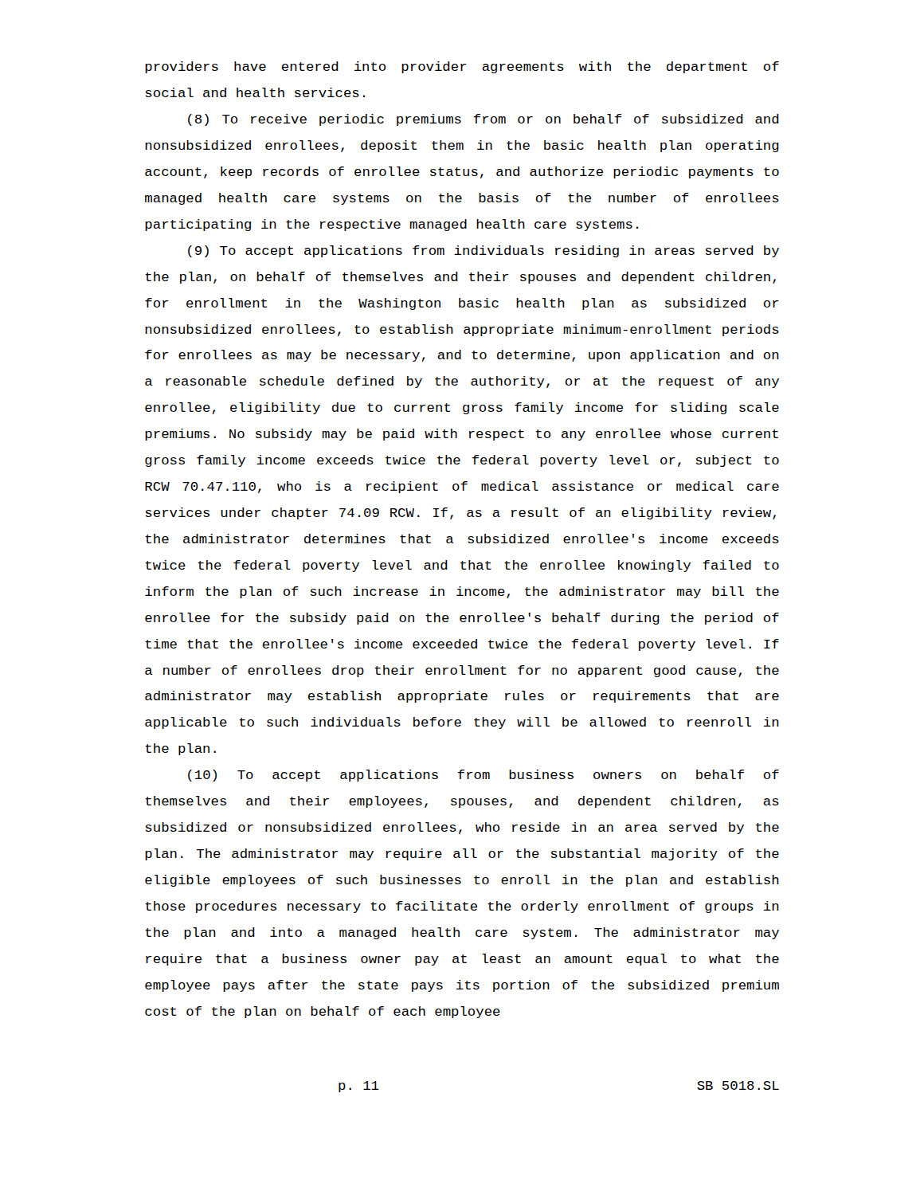providers have entered into provider agreements with the department of social and health services.
(8) To receive periodic premiums from or on behalf of subsidized and nonsubsidized enrollees, deposit them in the basic health plan operating account, keep records of enrollee status, and authorize periodic payments to managed health care systems on the basis of the number of enrollees participating in the respective managed health care systems.
(9) To accept applications from individuals residing in areas served by the plan, on behalf of themselves and their spouses and dependent children, for enrollment in the Washington basic health plan as subsidized or nonsubsidized enrollees, to establish appropriate minimum-enrollment periods for enrollees as may be necessary, and to determine, upon application and on a reasonable schedule defined by the authority, or at the request of any enrollee, eligibility due to current gross family income for sliding scale premiums. No subsidy may be paid with respect to any enrollee whose current gross family income exceeds twice the federal poverty level or, subject to RCW 70.47.110, who is a recipient of medical assistance or medical care services under chapter 74.09 RCW. If, as a result of an eligibility review, the administrator determines that a subsidized enrollee's income exceeds twice the federal poverty level and that the enrollee knowingly failed to inform the plan of such increase in income, the administrator may bill the enrollee for the subsidy paid on the enrollee's behalf during the period of time that the enrollee's income exceeded twice the federal poverty level. If a number of enrollees drop their enrollment for no apparent good cause, the administrator may establish appropriate rules or requirements that are applicable to such individuals before they will be allowed to reenroll in the plan.
(10) To accept applications from business owners on behalf of themselves and their employees, spouses, and dependent children, as subsidized or nonsubsidized enrollees, who reside in an area served by the plan. The administrator may require all or the substantial majority of the eligible employees of such businesses to enroll in the plan and establish those procedures necessary to facilitate the orderly enrollment of groups in the plan and into a managed health care system. The administrator may require that a business owner pay at least an amount equal to what the employee pays after the state pays its portion of the subsidized premium cost of the plan on behalf of each employee
p. 11 SB 5018.SL